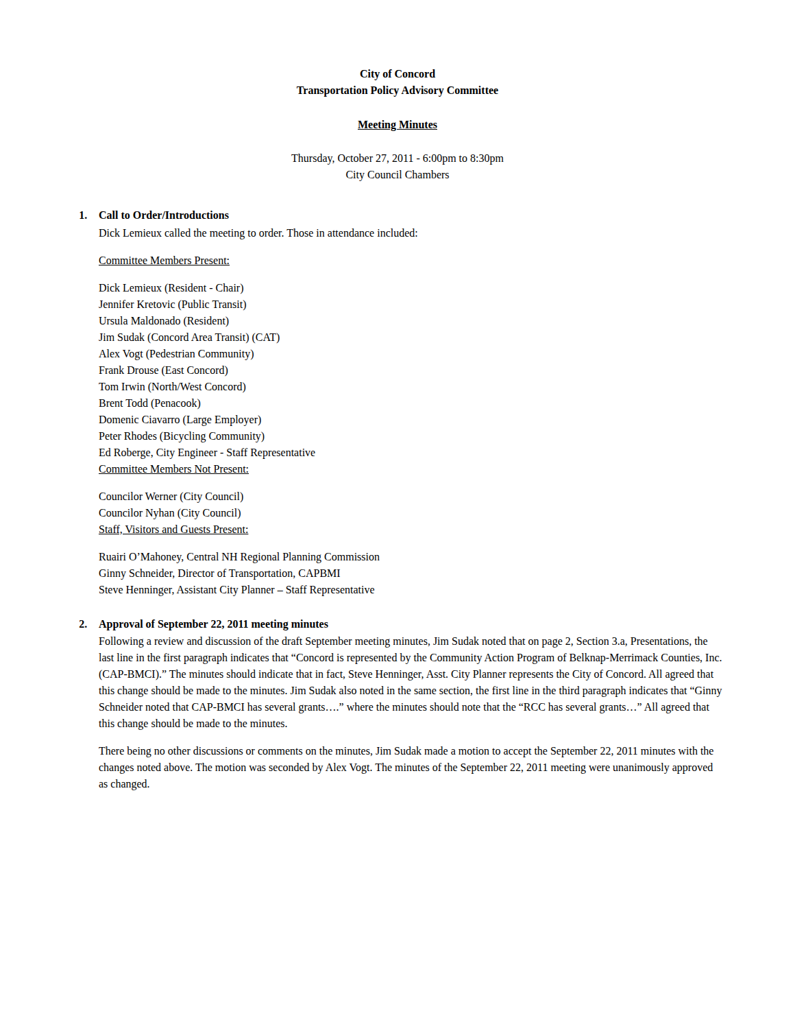City of Concord
Transportation Policy Advisory Committee
Meeting Minutes
Thursday, October 27, 2011 - 6:00pm to 8:30pm
City Council Chambers
Call to Order/Introductions
Dick Lemieux called the meeting to order. Those in attendance included:
Committee Members Present:
Dick Lemieux (Resident - Chair)
Jennifer Kretovic (Public Transit)
Ursula Maldonado (Resident)
Jim Sudak (Concord Area Transit) (CAT)
Alex Vogt (Pedestrian Community)
Frank Drouse (East Concord)
Tom Irwin (North/West Concord)
Brent Todd (Penacook)
Domenic Ciavarro (Large Employer)
Peter Rhodes (Bicycling Community)
Ed Roberge, City Engineer - Staff Representative
Committee Members Not Present:
Councilor Werner (City Council)
Councilor Nyhan (City Council)
Staff, Visitors and Guests Present:
Ruairi O’Mahoney, Central NH Regional Planning Commission
Ginny Schneider, Director of Transportation, CAPBMI
Steve Henninger, Assistant City Planner – Staff Representative
Approval of September 22, 2011 meeting minutes
Following a review and discussion of the draft September meeting minutes, Jim Sudak noted that on page 2, Section 3.a, Presentations, the last line in the first paragraph indicates that “Concord is represented by the Community Action Program of Belknap-Merrimack Counties, Inc. (CAP-BMCI).” The minutes should indicate that in fact, Steve Henninger, Asst. City Planner represents the City of Concord. All agreed that this change should be made to the minutes. Jim Sudak also noted in the same section, the first line in the third paragraph indicates that “Ginny Schneider noted that CAP-BMCI has several grants….” where the minutes should note that the “RCC has several grants…” All agreed that this change should be made to the minutes.
There being no other discussions or comments on the minutes, Jim Sudak made a motion to accept the September 22, 2011 minutes with the changes noted above. The motion was seconded by Alex Vogt. The minutes of the September 22, 2011 meeting were unanimously approved as changed.